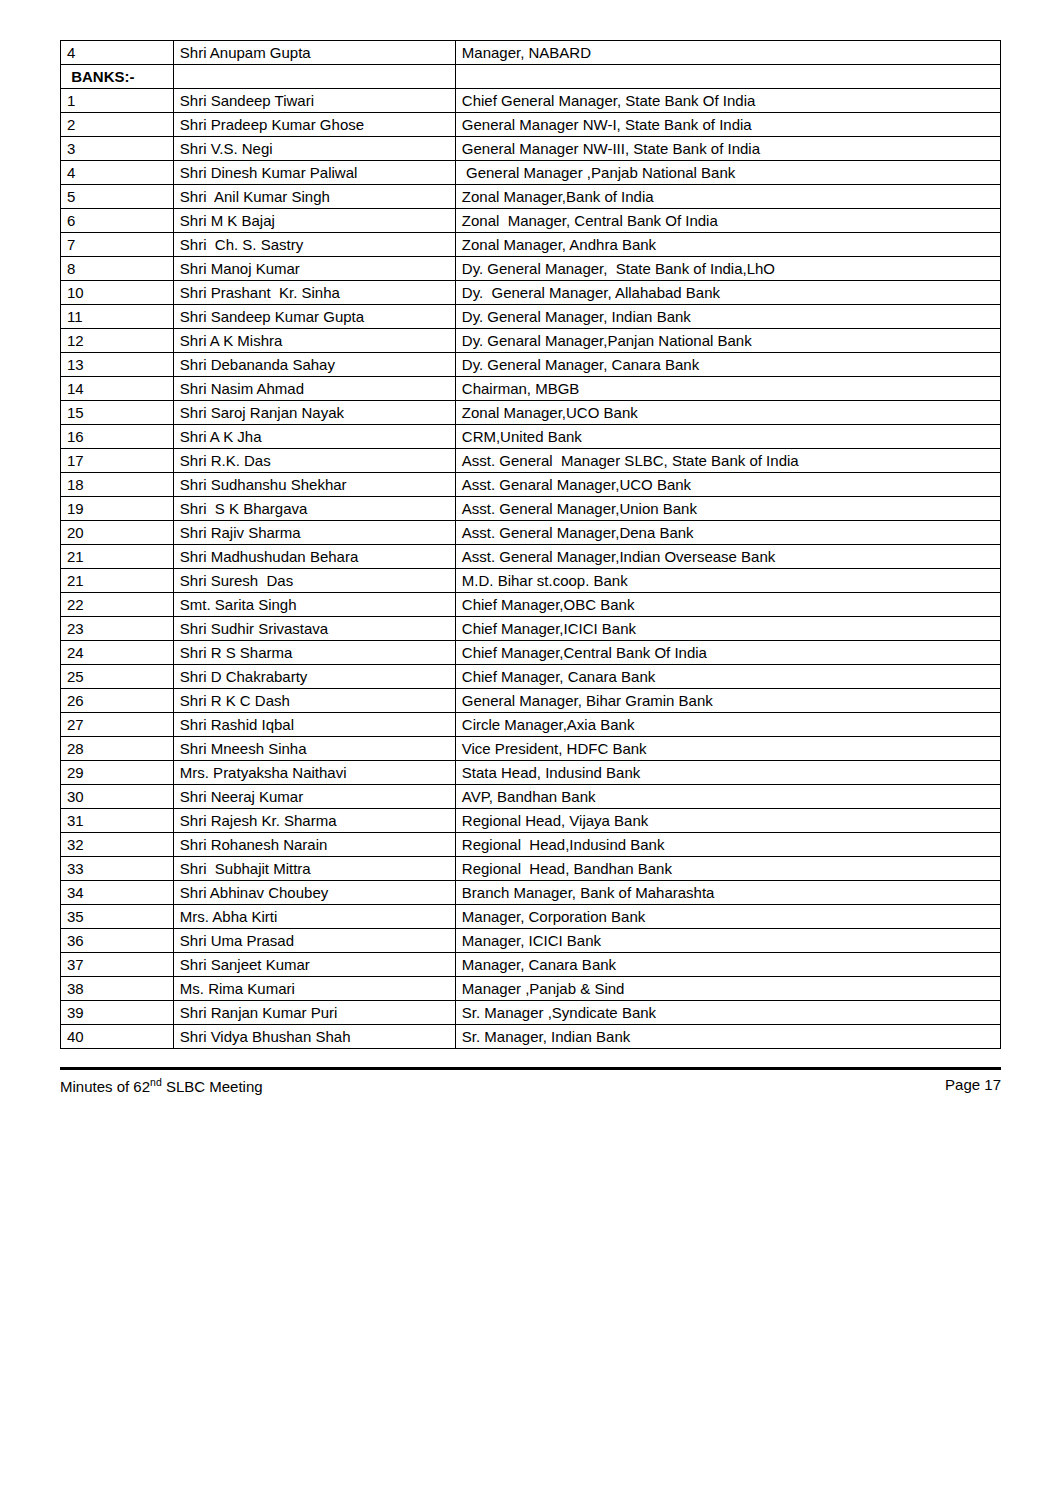| 4 | Shri Anupam Gupta | Manager, NABARD |
| BANKS:- | | |
| 1 | Shri Sandeep Tiwari | Chief General Manager, State Bank Of India |
| 2 | Shri Pradeep Kumar Ghose | General Manager NW-I, State Bank of India |
| 3 | Shri V.S. Negi | General Manager NW-III, State Bank of India |
| 4 | Shri Dinesh Kumar Paliwal | General Manager ,Panjab National Bank |
| 5 | Shri Anil Kumar Singh | Zonal Manager,Bank of India |
| 6 | Shri M K Bajaj | Zonal Manager, Central Bank Of India |
| 7 | Shri Ch. S. Sastry | Zonal Manager, Andhra Bank |
| 8 | Shri Manoj Kumar | Dy. General Manager, State Bank of India,LhO |
| 10 | Shri Prashant Kr. Sinha | Dy. General Manager, Allahabad Bank |
| 11 | Shri Sandeep Kumar Gupta | Dy. General Manager, Indian Bank |
| 12 | Shri A K Mishra | Dy. Genaral Manager,Panjan National Bank |
| 13 | Shri Debananda Sahay | Dy. General Manager, Canara Bank |
| 14 | Shri Nasim Ahmad | Chairman, MBGB |
| 15 | Shri Saroj Ranjan Nayak | Zonal Manager,UCO Bank |
| 16 | Shri A K Jha | CRM,United Bank |
| 17 | Shri R.K. Das | Asst. General Manager SLBC, State Bank of India |
| 18 | Shri Sudhanshu Shekhar | Asst. Genaral Manager,UCO Bank |
| 19 | Shri S K Bhargava | Asst. General Manager,Union Bank |
| 20 | Shri Rajiv Sharma | Asst. General Manager,Dena Bank |
| 21 | Shri Madhushudan Behara | Asst. General Manager,Indian Oversease Bank |
| 21 | Shri Suresh Das | M.D. Bihar st.coop. Bank |
| 22 | Smt. Sarita Singh | Chief Manager,OBC Bank |
| 23 | Shri Sudhir Srivastava | Chief Manager,ICICI Bank |
| 24 | Shri R S Sharma | Chief Manager,Central Bank Of India |
| 25 | Shri D Chakrabarty | Chief Manager, Canara Bank |
| 26 | Shri R K C Dash | General Manager, Bihar Gramin Bank |
| 27 | Shri Rashid Iqbal | Circle Manager,Axia Bank |
| 28 | Shri Mneesh Sinha | Vice President, HDFC Bank |
| 29 | Mrs. Pratyaksha Naithavi | Stata Head, Indusind Bank |
| 30 | Shri Neeraj Kumar | AVP, Bandhan Bank |
| 31 | Shri Rajesh Kr. Sharma | Regional Head, Vijaya Bank |
| 32 | Shri Rohanesh Narain | Regional Head,Indusind Bank |
| 33 | Shri Subhajit Mittra | Regional Head, Bandhan Bank |
| 34 | Shri Abhinav Choubey | Branch Manager, Bank of Maharashta |
| 35 | Mrs. Abha Kirti | Manager, Corporation Bank |
| 36 | Shri Uma Prasad | Manager, ICICI Bank |
| 37 | Shri Sanjeet Kumar | Manager, Canara Bank |
| 38 | Ms. Rima Kumari | Manager ,Panjab & Sind |
| 39 | Shri Ranjan Kumar Puri | Sr. Manager ,Syndicate Bank |
| 40 | Shri Vidya Bhushan Shah | Sr. Manager, Indian Bank |
Minutes of 62nd SLBC Meeting Page 17